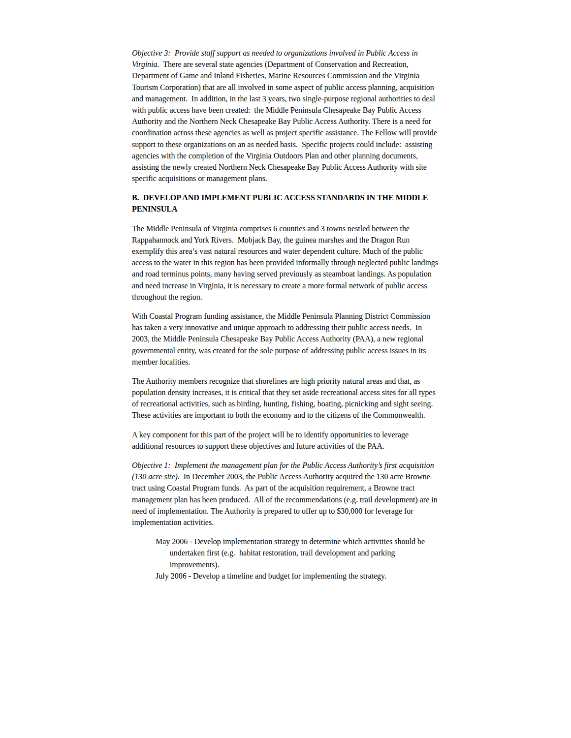Objective 3: Provide staff support as needed to organizations involved in Public Access in Virginia. There are several state agencies (Department of Conservation and Recreation, Department of Game and Inland Fisheries, Marine Resources Commission and the Virginia Tourism Corporation) that are all involved in some aspect of public access planning, acquisition and management. In addition, in the last 3 years, two single-purpose regional authorities to deal with public access have been created: the Middle Peninsula Chesapeake Bay Public Access Authority and the Northern Neck Chesapeake Bay Public Access Authority. There is a need for coordination across these agencies as well as project specific assistance. The Fellow will provide support to these organizations on an as needed basis. Specific projects could include: assisting agencies with the completion of the Virginia Outdoors Plan and other planning documents, assisting the newly created Northern Neck Chesapeake Bay Public Access Authority with site specific acquisitions or management plans.
B. DEVELOP AND IMPLEMENT PUBLIC ACCESS STANDARDS IN THE MIDDLE PENINSULA
The Middle Peninsula of Virginia comprises 6 counties and 3 towns nestled between the Rappahannock and York Rivers. Mobjack Bay, the guinea marshes and the Dragon Run exemplify this area’s vast natural resources and water dependent culture. Much of the public access to the water in this region has been provided informally through neglected public landings and road terminus points, many having served previously as steamboat landings. As population and need increase in Virginia, it is necessary to create a more formal network of public access throughout the region.
With Coastal Program funding assistance, the Middle Peninsula Planning District Commission has taken a very innovative and unique approach to addressing their public access needs. In 2003, the Middle Peninsula Chesapeake Bay Public Access Authority (PAA), a new regional governmental entity, was created for the sole purpose of addressing public access issues in its member localities.
The Authority members recognize that shorelines are high priority natural areas and that, as population density increases, it is critical that they set aside recreational access sites for all types of recreational activities, such as birding, hunting, fishing, boating, picnicking and sight seeing. These activities are important to both the economy and to the citizens of the Commonwealth.
A key component for this part of the project will be to identify opportunities to leverage additional resources to support these objectives and future activities of the PAA.
Objective 1: Implement the management plan for the Public Access Authority’s first acquisition (130 acre site). In December 2003, the Public Access Authority acquired the 130 acre Browne tract using Coastal Program funds. As part of the acquisition requirement, a Browne tract management plan has been produced. All of the recommendations (e.g. trail development) are in need of implementation. The Authority is prepared to offer up to $30,000 for leverage for implementation activities.
May 2006 - Develop implementation strategy to determine which activities should be undertaken first (e.g. habitat restoration, trail development and parking improvements).
July 2006 - Develop a timeline and budget for implementing the strategy.